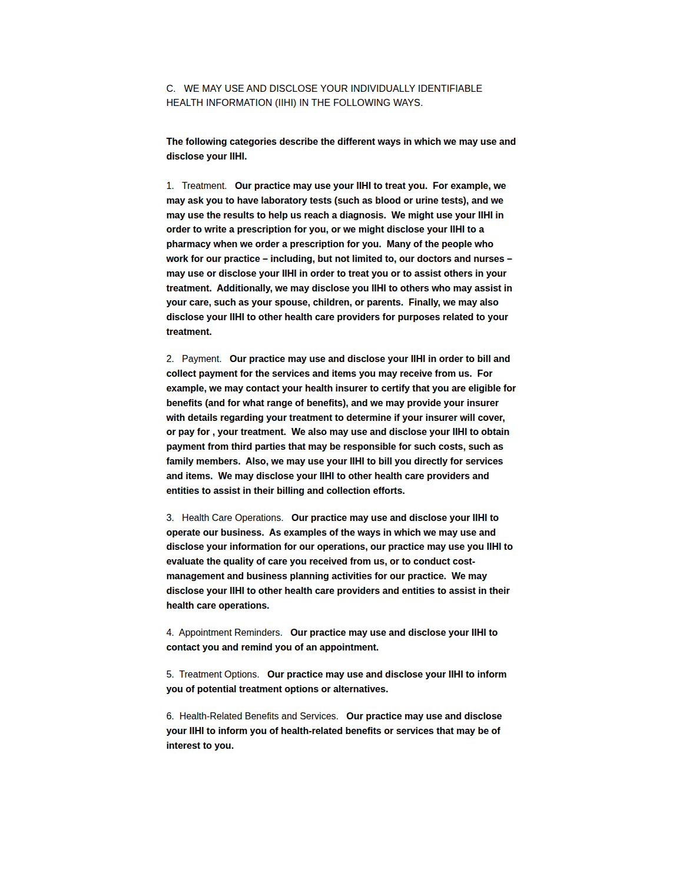C. WE MAY USE AND DISCLOSE YOUR INDIVIDUALLY IDENTIFIABLE HEALTH INFORMATION (IIHI) IN THE FOLLOWING WAYS.
The following categories describe the different ways in which we may use and disclose your IIHI.
1. Treatment. Our practice may use your IIHI to treat you. For example, we may ask you to have laboratory tests (such as blood or urine tests), and we may use the results to help us reach a diagnosis. We might use your IIHI in order to write a prescription for you, or we might disclose your IIHI to a pharmacy when we order a prescription for you. Many of the people who work for our practice – including, but not limited to, our doctors and nurses – may use or disclose your IIHI in order to treat you or to assist others in your treatment. Additionally, we may disclose you IIHI to others who may assist in your care, such as your spouse, children, or parents. Finally, we may also disclose your IIHI to other health care providers for purposes related to your treatment.
2. Payment. Our practice may use and disclose your IIHI in order to bill and collect payment for the services and items you may receive from us. For example, we may contact your health insurer to certify that you are eligible for benefits (and for what range of benefits), and we may provide your insurer with details regarding your treatment to determine if your insurer will cover, or pay for , your treatment. We also may use and disclose your IIHI to obtain payment from third parties that may be responsible for such costs, such as family members. Also, we may use your IIHI to bill you directly for services and items. We may disclose your IIHI to other health care providers and entities to assist in their billing and collection efforts.
3. Health Care Operations. Our practice may use and disclose your IIHI to operate our business. As examples of the ways in which we may use and disclose your information for our operations, our practice may use you IIHI to evaluate the quality of care you received from us, or to conduct cost-management and business planning activities for our practice. We may disclose your IIHI to other health care providers and entities to assist in their health care operations.
4. Appointment Reminders. Our practice may use and disclose your IIHI to contact you and remind you of an appointment.
5. Treatment Options. Our practice may use and disclose your IIHI to inform you of potential treatment options or alternatives.
6. Health-Related Benefits and Services. Our practice may use and disclose your IIHI to inform you of health-related benefits or services that may be of interest to you.